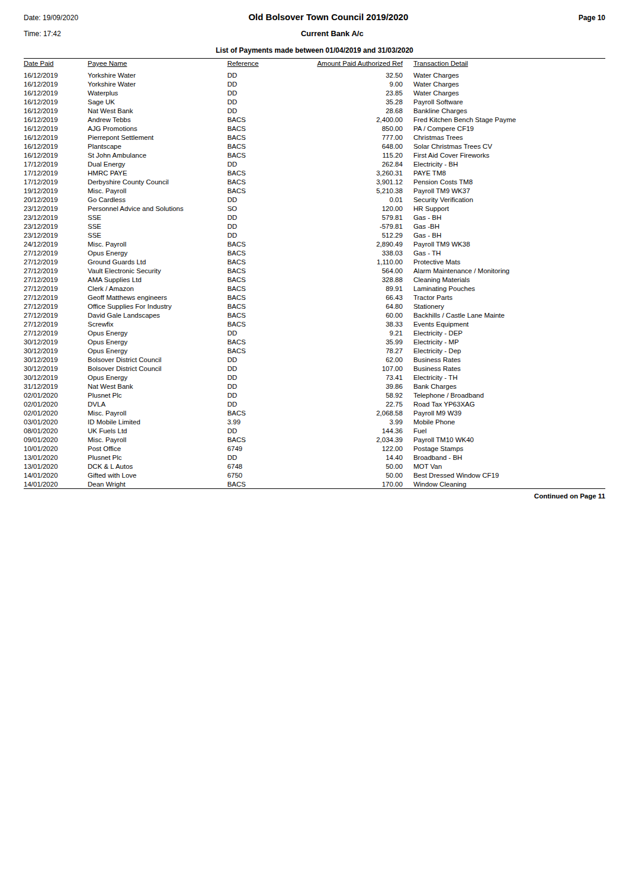Date: 19/09/2020
Old Bolsover Town Council 2019/2020
Page 10
Time: 17:42
Current Bank A/c
List of Payments made between 01/04/2019 and 31/03/2020
| Date Paid | Payee Name | Reference | Amount Paid Authorized Ref | Transaction Detail |
| --- | --- | --- | --- | --- |
| 16/12/2019 | Yorkshire Water | DD | 32.50 | Water Charges |
| 16/12/2019 | Yorkshire Water | DD | 9.00 | Water Charges |
| 16/12/2019 | Waterplus | DD | 23.85 | Water Charges |
| 16/12/2019 | Sage UK | DD | 35.28 | Payroll Software |
| 16/12/2019 | Nat West Bank | DD | 28.68 | Bankline Charges |
| 16/12/2019 | Andrew Tebbs | BACS | 2,400.00 | Fred Kitchen Bench Stage Payme |
| 16/12/2019 | AJG Promotions | BACS | 850.00 | PA / Compere CF19 |
| 16/12/2019 | Pierrepont Settlement | BACS | 777.00 | Christmas Trees |
| 16/12/2019 | Plantscape | BACS | 648.00 | Solar Christmas Trees CV |
| 16/12/2019 | St John Ambulance | BACS | 115.20 | First Aid Cover Fireworks |
| 17/12/2019 | Dual Energy | DD | 262.84 | Electricity - BH |
| 17/12/2019 | HMRC PAYE | BACS | 3,260.31 | PAYE TM8 |
| 17/12/2019 | Derbyshire County Council | BACS | 3,901.12 | Pension Costs TM8 |
| 19/12/2019 | Misc. Payroll | BACS | 5,210.38 | Payroll TM9 WK37 |
| 20/12/2019 | Go Cardless | DD | 0.01 | Security Verification |
| 23/12/2019 | Personnel Advice and Solutions | SO | 120.00 | HR Support |
| 23/12/2019 | SSE | DD | 579.81 | Gas - BH |
| 23/12/2019 | SSE | DD | -579.81 | Gas -BH |
| 23/12/2019 | SSE | DD | 512.29 | Gas - BH |
| 24/12/2019 | Misc. Payroll | BACS | 2,890.49 | Payroll TM9 WK38 |
| 27/12/2019 | Opus Energy | BACS | 338.03 | Gas - TH |
| 27/12/2019 | Ground Guards Ltd | BACS | 1,110.00 | Protective Mats |
| 27/12/2019 | Vault Electronic Security | BACS | 564.00 | Alarm Maintenance / Monitoring |
| 27/12/2019 | AMA Supplies Ltd | BACS | 328.88 | Cleaning Materials |
| 27/12/2019 | Clerk / Amazon | BACS | 89.91 | Laminating Pouches |
| 27/12/2019 | Geoff Matthews engineers | BACS | 66.43 | Tractor Parts |
| 27/12/2019 | Office Supplies For Industry | BACS | 64.80 | Stationery |
| 27/12/2019 | David Gale Landscapes | BACS | 60.00 | Backhills / Castle Lane Mainte |
| 27/12/2019 | Screwfix | BACS | 38.33 | Events Equipment |
| 27/12/2019 | Opus Energy | DD | 9.21 | Electricity - DEP |
| 30/12/2019 | Opus Energy | BACS | 35.99 | Electricity - MP |
| 30/12/2019 | Opus Energy | BACS | 78.27 | Electricity - Dep |
| 30/12/2019 | Bolsover District Council | DD | 62.00 | Business Rates |
| 30/12/2019 | Bolsover District Council | DD | 107.00 | Business Rates |
| 30/12/2019 | Opus Energy | DD | 73.41 | Electricity - TH |
| 31/12/2019 | Nat West Bank | DD | 39.86 | Bank Charges |
| 02/01/2020 | Plusnet Plc | DD | 58.92 | Telephone / Broadband |
| 02/01/2020 | DVLA | DD | 22.75 | Road Tax YP63XAG |
| 02/01/2020 | Misc. Payroll | BACS | 2,068.58 | Payroll M9 W39 |
| 03/01/2020 | ID Mobile Limited | 3.99 | 3.99 | Mobile Phone |
| 08/01/2020 | UK Fuels Ltd | DD | 144.36 | Fuel |
| 09/01/2020 | Misc. Payroll | BACS | 2,034.39 | Payroll TM10 WK40 |
| 10/01/2020 | Post Office | 6749 | 122.00 | Postage Stamps |
| 13/01/2020 | Plusnet Plc | DD | 14.40 | Broadband - BH |
| 13/01/2020 | DCK & L Autos | 6748 | 50.00 | MOT Van |
| 14/01/2020 | Gifted with Love | 6750 | 50.00 | Best Dressed Window CF19 |
| 14/01/2020 | Dean Wright | BACS | 170.00 | Window Cleaning |
Continued on Page 11